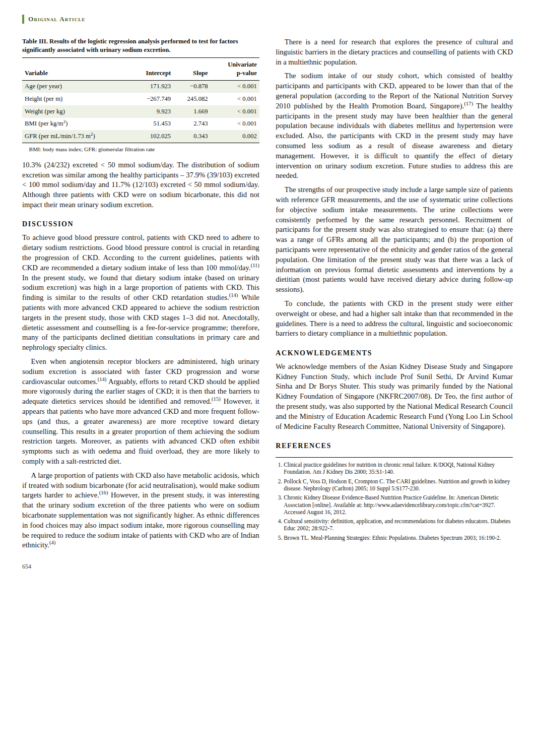Original Article
Table III. Results of the logistic regression analysis performed to test for factors significantly associated with urinary sodium excretion.
| Variable | Intercept | Slope | Univariate p-value |
| --- | --- | --- | --- |
| Age (per year) | 171.923 | −0.878 | < 0.001 |
| Height (per m) | −267.749 | 245.082 | < 0.001 |
| Weight (per kg) | 9.923 | 1.669 | < 0.001 |
| BMI (per kg/m 2 ) | 51.453 | 2.743 | < 0.001 |
| GFR (per mL/min/1.73 m 2 ) | 102.025 | 0.343 | 0.002 |
BMI: body mass index; GFR: glomerular filtration rate
10.3% (24/232) excreted < 50 mmol sodium/day. The distribution of sodium excretion was similar among the healthy participants – 37.9% (39/103) excreted < 100 mmol sodium/day and 11.7% (12/103) excreted < 50 mmol sodium/day. Although three patients with CKD were on sodium bicarbonate, this did not impact their mean urinary sodium excretion.
DISCUSSION
To achieve good blood pressure control, patients with CKD need to adhere to dietary sodium restrictions. Good blood pressure control is crucial in retarding the progression of CKD. According to the current guidelines, patients with CKD are recommended a dietary sodium intake of less than 100 mmol/day.(11) In the present study, we found that dietary sodium intake (based on urinary sodium excretion) was high in a large proportion of patients with CKD. This finding is similar to the results of other CKD retardation studies.(14) While patients with more advanced CKD appeared to achieve the sodium restriction targets in the present study, those with CKD stages 1–3 did not. Anecdotally, dietetic assessment and counselling is a fee-for-service programme; therefore, many of the participants declined dietitian consultations in primary care and nephrology specialty clinics.
Even when angiotensin receptor blockers are administered, high urinary sodium excretion is associated with faster CKD progression and worse cardiovascular outcomes.(14) Arguably, efforts to retard CKD should be applied more vigorously during the earlier stages of CKD; it is then that the barriers to adequate dietetics services should be identified and removed.(15) However, it appears that patients who have more advanced CKD and more frequent follow-ups (and thus, a greater awareness) are more receptive toward dietary counselling. This results in a greater proportion of them achieving the sodium restriction targets. Moreover, as patients with advanced CKD often exhibit symptoms such as with oedema and fluid overload, they are more likely to comply with a salt-restricted diet.
A large proportion of patients with CKD also have metabolic acidosis, which if treated with sodium bicarbonate (for acid neutralisation), would make sodium targets harder to achieve.(16) However, in the present study, it was interesting that the urinary sodium excretion of the three patients who were on sodium bicarbonate supplementation was not significantly higher. As ethnic differences in food choices may also impact sodium intake, more rigorous counselling may be required to reduce the sodium intake of patients with CKD who are of Indian ethnicity.(4)
There is a need for research that explores the presence of cultural and linguistic barriers in the dietary practices and counselling of patients with CKD in a multiethnic population.
The sodium intake of our study cohort, which consisted of healthy participants and participants with CKD, appeared to be lower than that of the general population (according to the Report of the National Nutrition Survey 2010 published by the Health Promotion Board, Singapore).(17) The healthy participants in the present study may have been healthier than the general population because individuals with diabetes mellitus and hypertension were excluded. Also, the participants with CKD in the present study may have consumed less sodium as a result of disease awareness and dietary management. However, it is difficult to quantify the effect of dietary intervention on urinary sodium excretion. Future studies to address this are needed.
The strengths of our prospective study include a large sample size of patients with reference GFR measurements, and the use of systematic urine collections for objective sodium intake measurements. The urine collections were consistently performed by the same research personnel. Recruitment of participants for the present study was also strategised to ensure that: (a) there was a range of GFRs among all the participants; and (b) the proportion of participants were representative of the ethnicity and gender ratios of the general population. One limitation of the present study was that there was a lack of information on previous formal dietetic assessments and interventions by a dietitian (most patients would have received dietary advice during follow-up sessions).
To conclude, the patients with CKD in the present study were either overweight or obese, and had a higher salt intake than that recommended in the guidelines. There is a need to address the cultural, linguistic and socioeconomic barriers to dietary compliance in a multiethnic population.
ACKNOWLEDGEMENTS
We acknowledge members of the Asian Kidney Disease Study and Singapore Kidney Function Study, which include Prof Sunil Sethi, Dr Arvind Kumar Sinha and Dr Borys Shuter. This study was primarily funded by the National Kidney Foundation of Singapore (NKFRC2007/08). Dr Teo, the first author of the present study, was also supported by the National Medical Research Council and the Ministry of Education Academic Research Fund (Yong Loo Lin School of Medicine Faculty Research Committee, National University of Singapore).
REFERENCES
Clinical practice guidelines for nutrition in chronic renal failure. K/DOQI, National Kidney Foundation. Am J Kidney Dis 2000; 35:S1-140.
Pollock C, Voss D, Hodson E, Crompton C. The CARI guidelines. Nutrition and growth in kidney disease. Nephrology (Carlton) 2005; 10 Suppl 5:S177-230.
Chronic Kidney Disease Evidence-Based Nutrition Practice Guideline. In: American Dietetic Association [online]. Available at: http://www.adaevidencelibrary.com/topic.cfm?cat=3927. Accessed August 16, 2012.
Cultural sensitivity: definition, application, and recommendations for diabetes educators. Diabetes Educ 2002; 28:922-7.
Brown TL. Meal-Planning Strategies: Ethnic Populations. Diabetes Spectrum 2003; 16:190-2.
654